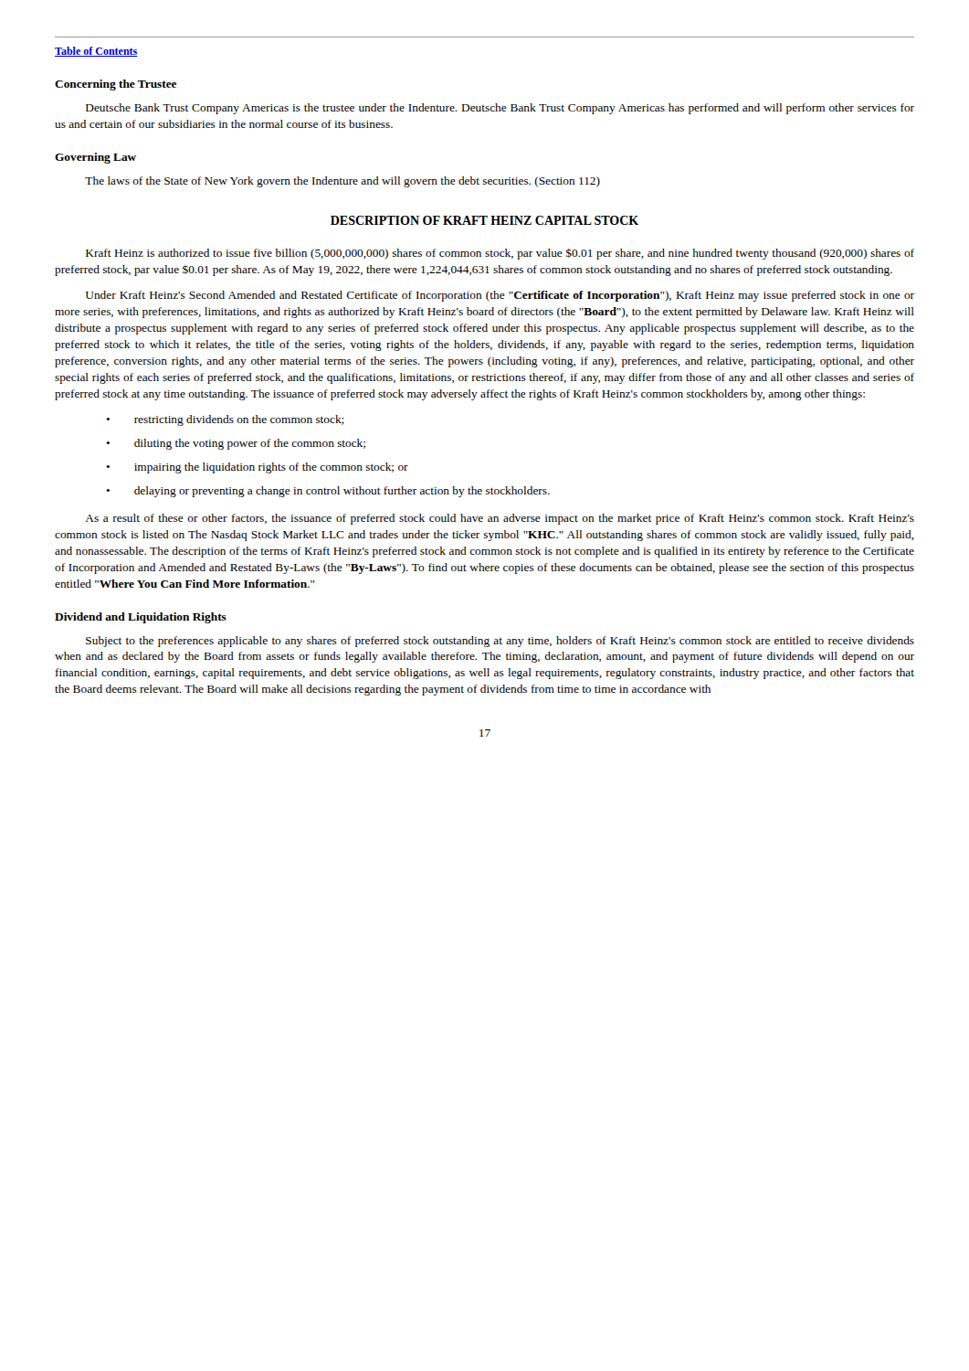Table of Contents
Concerning the Trustee
Deutsche Bank Trust Company Americas is the trustee under the Indenture. Deutsche Bank Trust Company Americas has performed and will perform other services for us and certain of our subsidiaries in the normal course of its business.
Governing Law
The laws of the State of New York govern the Indenture and will govern the debt securities. (Section 112)
DESCRIPTION OF KRAFT HEINZ CAPITAL STOCK
Kraft Heinz is authorized to issue five billion (5,000,000,000) shares of common stock, par value $0.01 per share, and nine hundred twenty thousand (920,000) shares of preferred stock, par value $0.01 per share. As of May 19, 2022, there were 1,224,044,631 shares of common stock outstanding and no shares of preferred stock outstanding.
Under Kraft Heinz's Second Amended and Restated Certificate of Incorporation (the "Certificate of Incorporation"), Kraft Heinz may issue preferred stock in one or more series, with preferences, limitations, and rights as authorized by Kraft Heinz's board of directors (the "Board"), to the extent permitted by Delaware law. Kraft Heinz will distribute a prospectus supplement with regard to any series of preferred stock offered under this prospectus. Any applicable prospectus supplement will describe, as to the preferred stock to which it relates, the title of the series, voting rights of the holders, dividends, if any, payable with regard to the series, redemption terms, liquidation preference, conversion rights, and any other material terms of the series. The powers (including voting, if any), preferences, and relative, participating, optional, and other special rights of each series of preferred stock, and the qualifications, limitations, or restrictions thereof, if any, may differ from those of any and all other classes and series of preferred stock at any time outstanding. The issuance of preferred stock may adversely affect the rights of Kraft Heinz's common stockholders by, among other things:
restricting dividends on the common stock;
diluting the voting power of the common stock;
impairing the liquidation rights of the common stock; or
delaying or preventing a change in control without further action by the stockholders.
As a result of these or other factors, the issuance of preferred stock could have an adverse impact on the market price of Kraft Heinz's common stock. Kraft Heinz's common stock is listed on The Nasdaq Stock Market LLC and trades under the ticker symbol "KHC." All outstanding shares of common stock are validly issued, fully paid, and nonassessable. The description of the terms of Kraft Heinz's preferred stock and common stock is not complete and is qualified in its entirety by reference to the Certificate of Incorporation and Amended and Restated By-Laws (the "By-Laws"). To find out where copies of these documents can be obtained, please see the section of this prospectus entitled "Where You Can Find More Information."
Dividend and Liquidation Rights
Subject to the preferences applicable to any shares of preferred stock outstanding at any time, holders of Kraft Heinz's common stock are entitled to receive dividends when and as declared by the Board from assets or funds legally available therefore. The timing, declaration, amount, and payment of future dividends will depend on our financial condition, earnings, capital requirements, and debt service obligations, as well as legal requirements, regulatory constraints, industry practice, and other factors that the Board deems relevant. The Board will make all decisions regarding the payment of dividends from time to time in accordance with
17